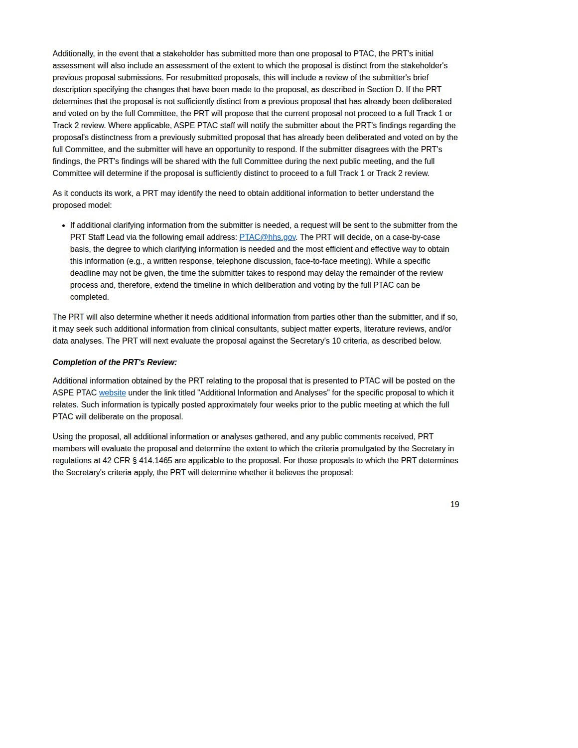Additionally, in the event that a stakeholder has submitted more than one proposal to PTAC, the PRT's initial assessment will also include an assessment of the extent to which the proposal is distinct from the stakeholder's previous proposal submissions. For resubmitted proposals, this will include a review of the submitter's brief description specifying the changes that have been made to the proposal, as described in Section D. If the PRT determines that the proposal is not sufficiently distinct from a previous proposal that has already been deliberated and voted on by the full Committee, the PRT will propose that the current proposal not proceed to a full Track 1 or Track 2 review. Where applicable, ASPE PTAC staff will notify the submitter about the PRT's findings regarding the proposal's distinctness from a previously submitted proposal that has already been deliberated and voted on by the full Committee, and the submitter will have an opportunity to respond. If the submitter disagrees with the PRT's findings, the PRT's findings will be shared with the full Committee during the next public meeting, and the full Committee will determine if the proposal is sufficiently distinct to proceed to a full Track 1 or Track 2 review.
As it conducts its work, a PRT may identify the need to obtain additional information to better understand the proposed model:
If additional clarifying information from the submitter is needed, a request will be sent to the submitter from the PRT Staff Lead via the following email address: PTAC@hhs.gov. The PRT will decide, on a case-by-case basis, the degree to which clarifying information is needed and the most efficient and effective way to obtain this information (e.g., a written response, telephone discussion, face-to-face meeting). While a specific deadline may not be given, the time the submitter takes to respond may delay the remainder of the review process and, therefore, extend the timeline in which deliberation and voting by the full PTAC can be completed.
The PRT will also determine whether it needs additional information from parties other than the submitter, and if so, it may seek such additional information from clinical consultants, subject matter experts, literature reviews, and/or data analyses. The PRT will next evaluate the proposal against the Secretary's 10 criteria, as described below.
Completion of the PRT's Review:
Additional information obtained by the PRT relating to the proposal that is presented to PTAC will be posted on the ASPE PTAC website under the link titled "Additional Information and Analyses" for the specific proposal to which it relates. Such information is typically posted approximately four weeks prior to the public meeting at which the full PTAC will deliberate on the proposal.
Using the proposal, all additional information or analyses gathered, and any public comments received, PRT members will evaluate the proposal and determine the extent to which the criteria promulgated by the Secretary in regulations at 42 CFR § 414.1465 are applicable to the proposal. For those proposals to which the PRT determines the Secretary's criteria apply, the PRT will determine whether it believes the proposal:
19